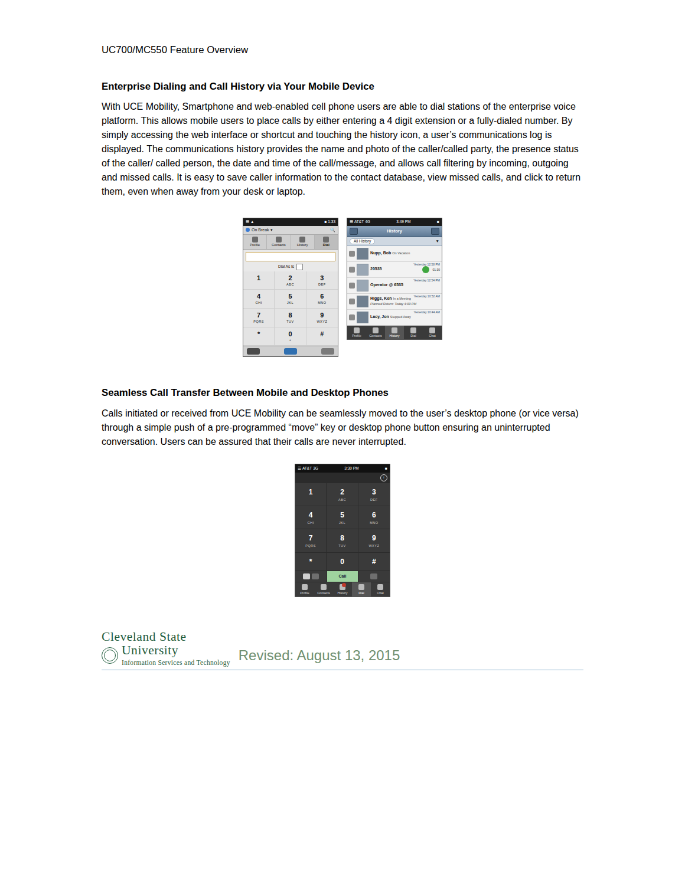UC700/MC550 Feature Overview
Enterprise Dialing and Call History via Your Mobile Device
With UCE Mobility, Smartphone and web-enabled cell phone users are able to dial stations of the enterprise voice platform. This allows mobile users to place calls by either entering a 4 digit extension or a fully-dialed number. By simply accessing the web interface or shortcut and touching the history icon, a user’s communications log is displayed. The communications history provides the name and photo of the caller/called party, the presence status of the caller/ called person, the date and time of the call/message, and allows call filtering by incoming, outgoing and missed calls. It is easy to save caller information to the contact database, view missed calls, and click to return them, even when away from your desk or laptop.
☰▲ ■1:33
On Break ▾ 🔍
Profile
Contacts
History
Dial
Dial As Is
1
2ABC
3DEF
4GHI
5JKL
6MNO
7PQRS
8TUV
9WXYZ
*
0+
#
☰AT&T 4G 3:49 PM ■
History
All History ▼
Nupp, Bob On Vacation
Yesterday 12:58 PM 20535 01:30
Yesterday 12:54 PM Operator @ 6535
Yesterday 10:52 AM Riggs, Ken In a Meeting Planned Return: Today 4:00 PM
Yesterday 10:44 AM Lacy, Jon Stepped Away
Profile
Contacts
History
Dial
Chat
Seamless Call Transfer Between Mobile and Desktop Phones
Calls initiated or received from UCE Mobility can be seamlessly moved to the user’s desktop phone (or vice versa) through a simple push of a pre-programmed “move” key or desktop phone button ensuring an uninterrupted conversation. Users can be assured that their calls are never interrupted.
☰AT&T 3G 3:30 PM ■
i
1
2ABC
3DEF
4GHI
5JKL
6MNO
7PQRS
8TUV
9WXYZ
*
0
#
Call
Profile
Contacts
History
Dial
Chat
Cleveland State
University
Information Services and Technology
Revised: August 13, 2015